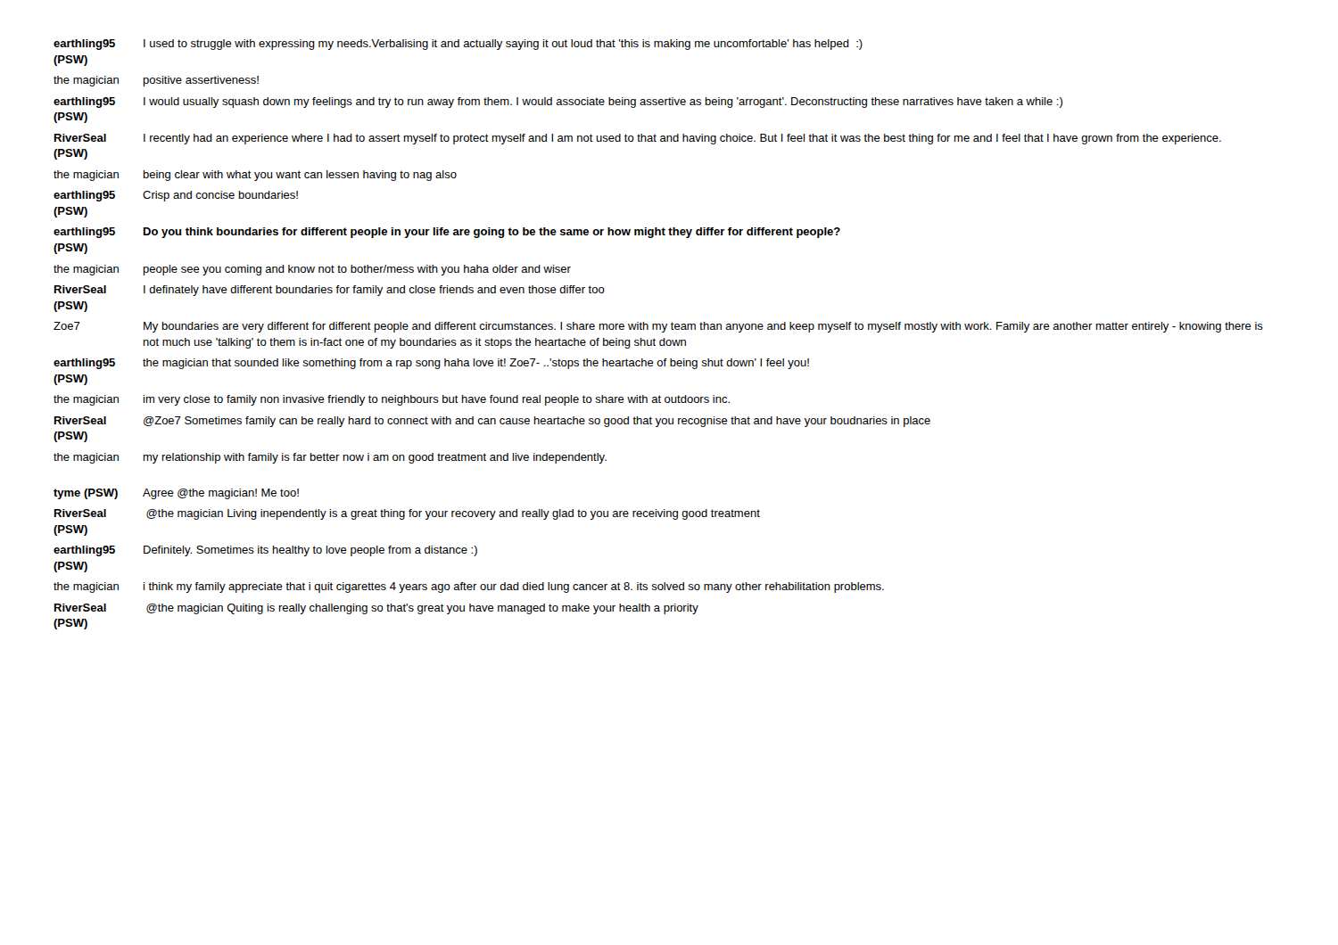| earthling95 (PSW) | I used to struggle with expressing my needs.Verbalising it and actually saying it out loud that 'this is making me uncomfortable' has helped :) |
| the magician | positive assertiveness! |
| earthling95 (PSW) | I would usually squash down my feelings and try to run away from them. I would associate being assertive as being 'arrogant'. Deconstructing these narratives have taken a while :) |
| RiverSeal (PSW) | I recently had an experience where I had to assert myself to protect myself and I am not used to that and having choice. But I feel that it was the best thing for me and I feel that I have grown from the experience. |
| the magician | being clear with what you want can lessen having to nag also |
| earthling95 (PSW) | Crisp and concise boundaries! |
| earthling95 (PSW) | Do you think boundaries for different people in your life are going to be the same or how might they differ for different people? |
| the magician | people see you coming and know not to bother/mess with you haha older and wiser |
| RiverSeal (PSW) | I definately have different boundaries for family and close friends and even those differ too |
| Zoe7 | My boundaries are very different for different people and different circumstances. I share more with my team than anyone and keep myself to myself mostly with work. Family are another matter entirely - knowing there is not much use 'talking' to them is in-fact one of my boundaries as it stops the heartache of being shut down |
| earthling95 (PSW) | the magician that sounded like something from a rap song haha love it! Zoe7- ..'stops the heartache of being shut down' I feel you! |
| the magician | im very close to family non invasive friendly to neighbours but have found real people to share with at outdoors inc. |
| RiverSeal (PSW) | @Zoe7 Sometimes family can be really hard to connect with and can cause heartache so good that you recognise that and have your boudnaries in place |
| the magician | my relationship with family is far better now i am on good treatment and live independently. |
| tyme (PSW) | Agree @the magician! Me too! |
| RiverSeal (PSW) | @the magician Living inependently is a great thing for your recovery and really glad to you are receiving good treatment |
| earthling95 (PSW) | Definitely. Sometimes its healthy to love people from a distance :) |
| the magician | i think my family appreciate that i quit cigarettes 4 years ago after our dad died lung cancer at 8. its solved so many other rehabilitation problems. |
| RiverSeal (PSW) | @the magician Quiting is really challenging so that's great you have managed to make your health a priority |